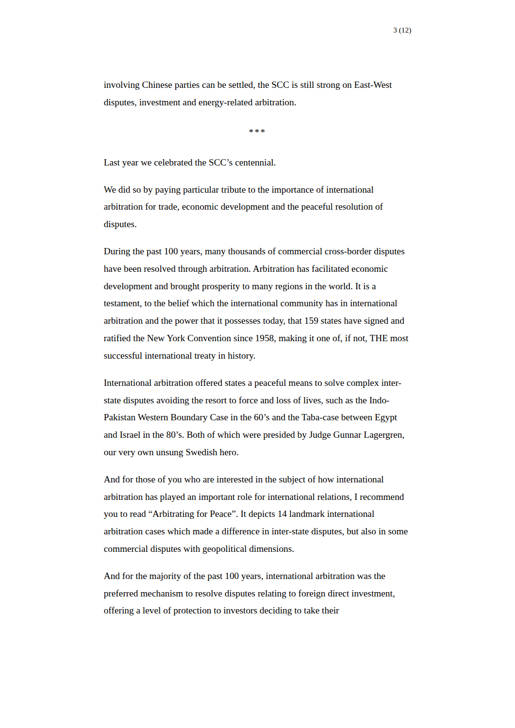3 (12)
involving Chinese parties can be settled, the SCC is still strong on East-West disputes, investment and energy-related arbitration.
***
Last year we celebrated the SCC’s centennial.
We did so by paying particular tribute to the importance of international arbitration for trade, economic development and the peaceful resolution of disputes.
During the past 100 years, many thousands of commercial cross-border disputes have been resolved through arbitration. Arbitration has facilitated economic development and brought prosperity to many regions in the world. It is a testament, to the belief which the international community has in international arbitration and the power that it possesses today, that 159 states have signed and ratified the New York Convention since 1958, making it one of, if not, THE most successful international treaty in history.
International arbitration offered states a peaceful means to solve complex inter-state disputes avoiding the resort to force and loss of lives, such as the Indo-Pakistan Western Boundary Case in the 60’s and the Taba-case between Egypt and Israel in the 80’s. Both of which were presided by Judge Gunnar Lagergren, our very own unsung Swedish hero.
And for those of you who are interested in the subject of how international arbitration has played an important role for international relations, I recommend you to read “Arbitrating for Peace”. It depicts 14 landmark international arbitration cases which made a difference in inter-state disputes, but also in some commercial disputes with geopolitical dimensions.
And for the majority of the past 100 years, international arbitration was the preferred mechanism to resolve disputes relating to foreign direct investment, offering a level of protection to investors deciding to take their